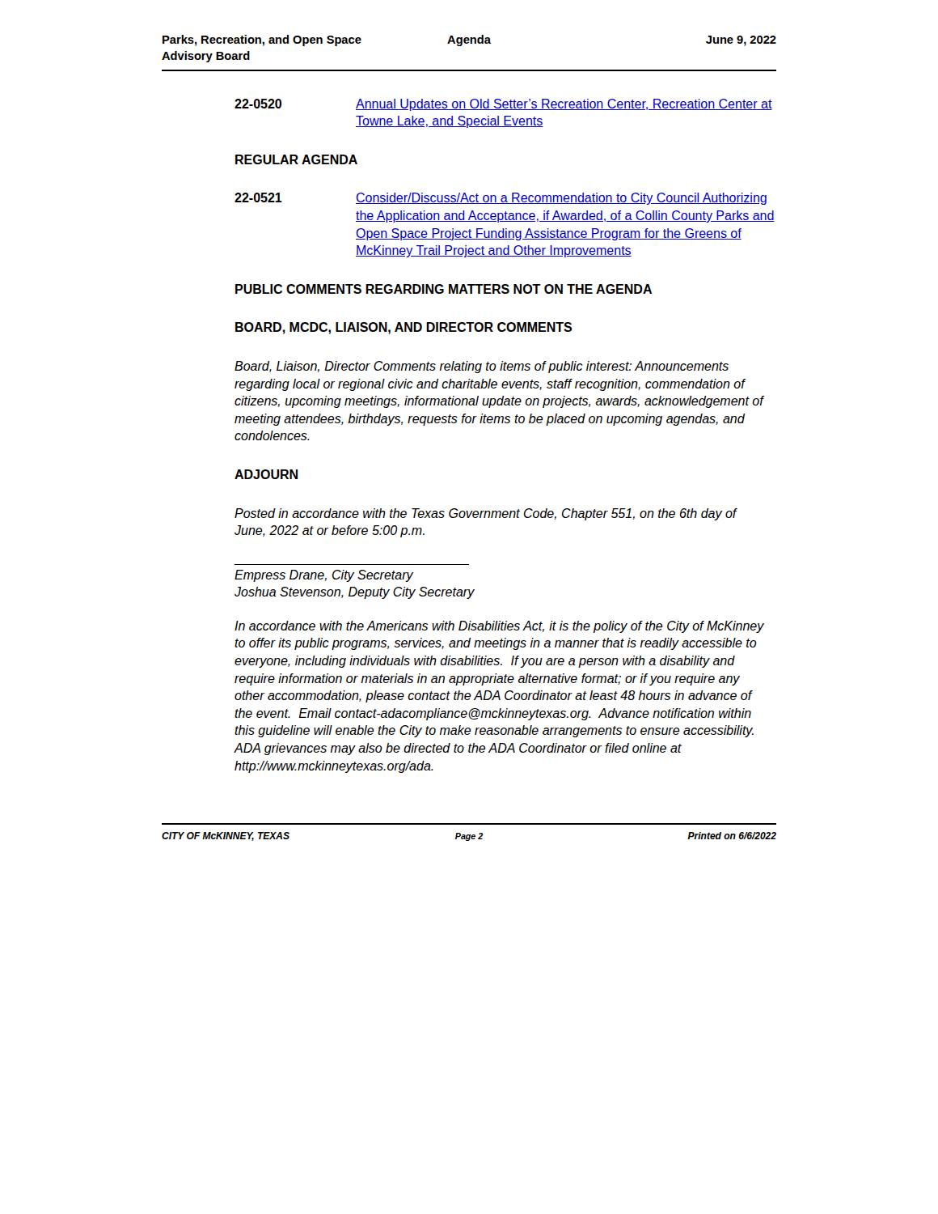Parks, Recreation, and Open Space
Advisory Board
Agenda
June 9, 2022
22-0520
Annual Updates on Old Setter’s Recreation Center, Recreation Center at Towne Lake, and Special Events
Regular Agenda
22-0521
Consider/Discuss/Act on a Recommendation to City Council Authorizing the Application and Acceptance, if Awarded, of a Collin County Parks and Open Space Project Funding Assistance Program for the Greens of McKinney Trail Project and Other Improvements
Public Comments Regarding Matters Not on the Agenda
Board, MCDC, Liaison, and Director Comments
Board, Liaison, Director Comments relating to items of public interest: Announcements regarding local or regional civic and charitable events, staff recognition, commendation of citizens, upcoming meetings, informational update on projects, awards, acknowledgement of meeting attendees, birthdays, requests for items to be placed on upcoming agendas, and condolences.
Adjourn
Posted in accordance with the Texas Government Code, Chapter 551, on the 6th day of June, 2022 at or before 5:00 p.m.
Empress Drane, City Secretary
Joshua Stevenson, Deputy City Secretary
In accordance with the Americans with Disabilities Act, it is the policy of the City of McKinney to offer its public programs, services, and meetings in a manner that is readily accessible to everyone, including individuals with disabilities. If you are a person with a disability and require information or materials in an appropriate alternative format; or if you require any other accommodation, please contact the ADA Coordinator at least 48 hours in advance of the event. Email contact-adacompliance@mckinneytexas.org. Advance notification within this guideline will enable the City to make reasonable arrangements to ensure accessibility. ADA grievances may also be directed to the ADA Coordinator or filed online at http://www.mckinneytexas.org/ada.
CITY OF McKINNEY, TEXAS
Page 2
Printed on 6/6/2022